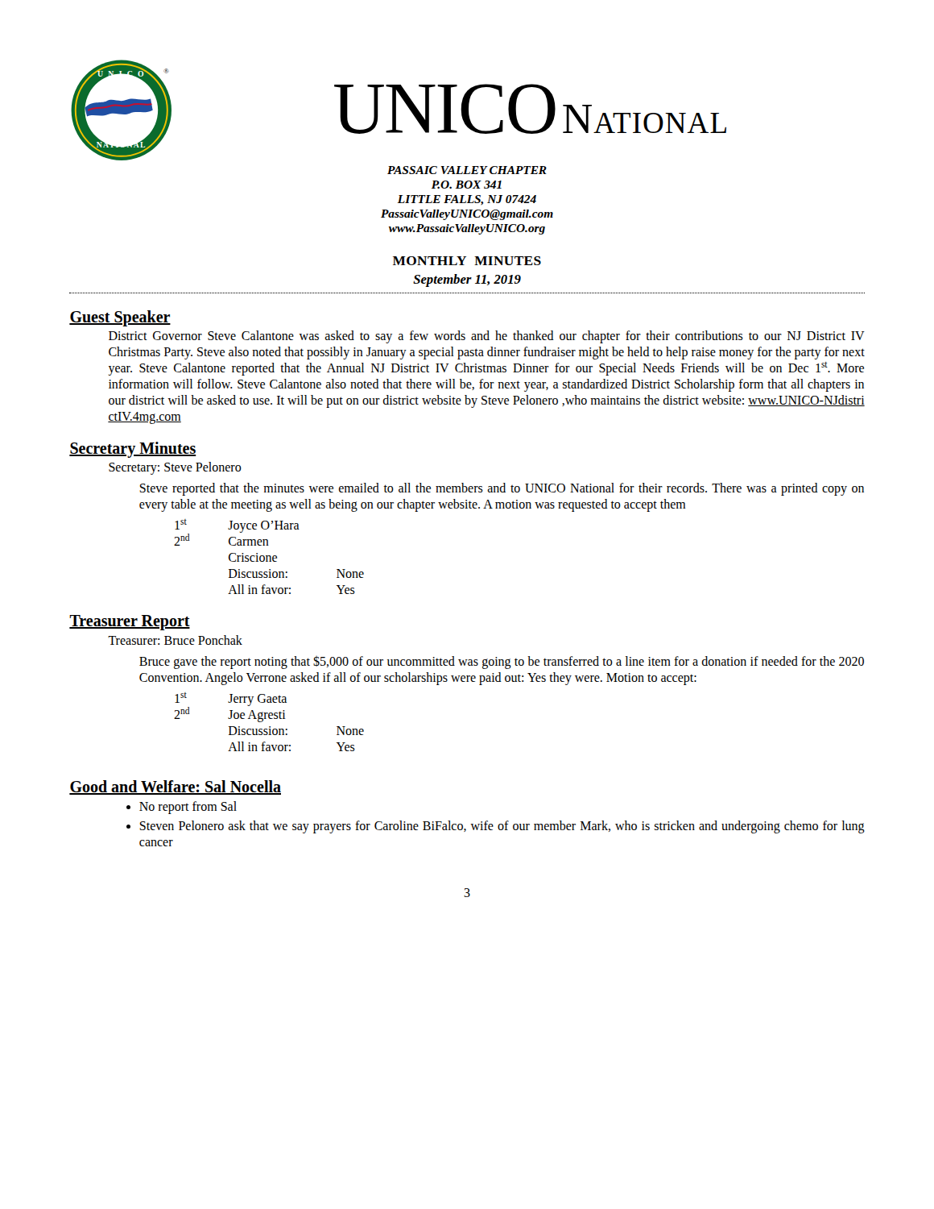U N I C O NATIONAL ®
UNICO National
PASSAIC VALLEY CHAPTER
P.O. BOX 341
LITTLE FALLS, NJ 07424
PassaicValleyUNICO@gmail.com
www.PassaicValleyUNICO.org
MONTHLY MINUTES
September 11, 2019
Guest Speaker
District Governor Steve Calantone was asked to say a few words and he thanked our chapter for their contributions to our NJ District IV Christmas Party. Steve also noted that possibly in January a special pasta dinner fundraiser might be held to help raise money for the party for next year. Steve Calantone reported that the Annual NJ District IV Christmas Dinner for our Special Needs Friends will be on Dec 1st. More information will follow. Steve Calantone also noted that there will be, for next year, a standardized District Scholarship form that all chapters in our district will be asked to use. It will be put on our district website by Steve Pelonero ,who maintains the district website: www.UNICO-NJdistrictIV.4mg.com
Secretary Minutes
Secretary: Steve Pelonero
Steve reported that the minutes were emailed to all the members and to UNICO National for their records. There was a printed copy on every table at the meeting as well as being on our chapter website. A motion was requested to accept them
1st Joyce O’Hara
2nd Carmen Criscione
Discussion: None
All in favor: Yes
Treasurer Report
Treasurer: Bruce Ponchak
Bruce gave the report noting that $5,000 of our uncommitted was going to be transferred to a line item for a donation if needed for the 2020 Convention. Angelo Verrone asked if all of our scholarships were paid out: Yes they were. Motion to accept:
1st Jerry Gaeta
2nd Joe Agresti
Discussion: None
All in favor: Yes
Good and Welfare: Sal Nocella
No report from Sal
Steven Pelonero ask that we say prayers for Caroline BiFalco, wife of our member Mark, who is stricken and undergoing chemo for lung cancer
3